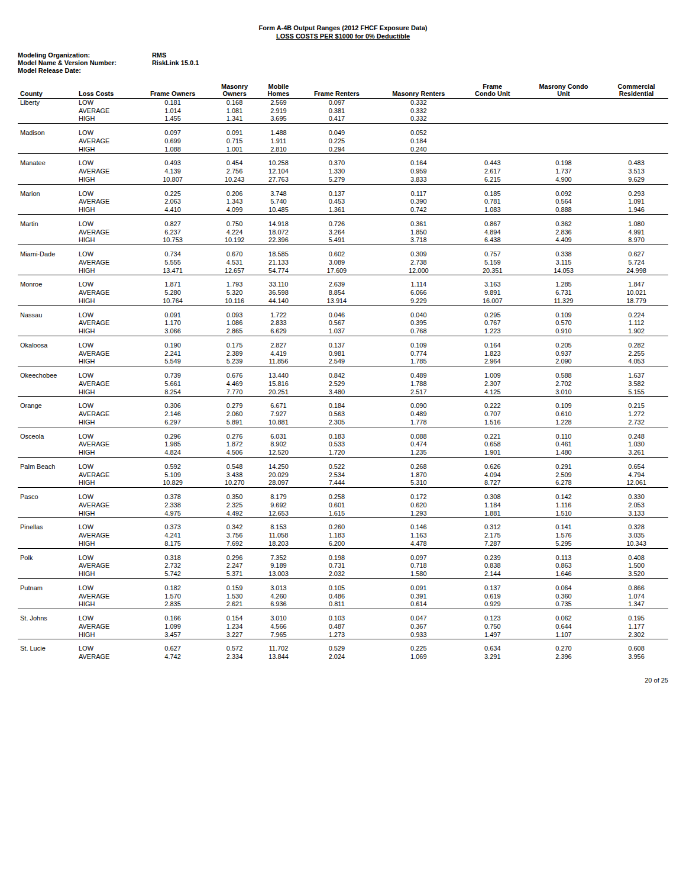Form A-4B Output Ranges (2012 FHCF Exposure Data)
LOSS COSTS PER $1000 for 0% Deductible
| Modeling Organization: | RMS |
| Model Name & Version Number: | RiskLink 15.0.1 |
| Model Release Date: | |
| County | Loss Costs | Frame Owners | Masonry Owners | Mobile Homes | Frame Renters | Masonry Renters | Frame Condo Unit | Masrony Condo Unit | Commercial Residential |
| --- | --- | --- | --- | --- | --- | --- | --- | --- | --- |
| Liberty | LOW | 0.181 | 0.168 | 2.569 | 0.097 | 0.332 | | | |
| | AVERAGE | 1.014 | 1.081 | 2.919 | 0.381 | 0.332 | | | |
| | HIGH | 1.455 | 1.341 | 3.695 | 0.417 | 0.332 | | | |
| Madison | LOW | 0.097 | 0.091 | 1.488 | 0.049 | 0.052 | | | |
| | AVERAGE | 0.699 | 0.715 | 1.911 | 0.225 | 0.184 | | | |
| | HIGH | 1.088 | 1.001 | 2.810 | 0.294 | 0.240 | | | |
| Manatee | LOW | 0.493 | 0.454 | 10.258 | 0.370 | 0.164 | 0.443 | 0.198 | 0.483 |
| | AVERAGE | 4.139 | 2.756 | 12.104 | 1.330 | 0.959 | 2.617 | 1.737 | 3.513 |
| | HIGH | 10.807 | 10.243 | 27.763 | 5.279 | 3.833 | 6.215 | 4.900 | 9.629 |
| Marion | LOW | 0.225 | 0.206 | 3.748 | 0.137 | 0.117 | 0.185 | 0.092 | 0.293 |
| | AVERAGE | 2.063 | 1.343 | 5.740 | 0.453 | 0.390 | 0.781 | 0.564 | 1.091 |
| | HIGH | 4.410 | 4.099 | 10.485 | 1.361 | 0.742 | 1.083 | 0.888 | 1.946 |
| Martin | LOW | 0.827 | 0.750 | 14.918 | 0.726 | 0.361 | 0.867 | 0.362 | 1.080 |
| | AVERAGE | 6.237 | 4.224 | 18.072 | 3.264 | 1.850 | 4.894 | 2.836 | 4.991 |
| | HIGH | 10.753 | 10.192 | 22.396 | 5.491 | 3.718 | 6.438 | 4.409 | 8.970 |
| Miami-Dade | LOW | 0.734 | 0.670 | 18.585 | 0.602 | 0.309 | 0.757 | 0.338 | 0.627 |
| | AVERAGE | 5.555 | 4.531 | 21.133 | 3.089 | 2.738 | 5.159 | 3.115 | 5.724 |
| | HIGH | 13.471 | 12.657 | 54.774 | 17.609 | 12.000 | 20.351 | 14.053 | 24.998 |
| Monroe | LOW | 1.871 | 1.793 | 33.110 | 2.639 | 1.114 | 3.163 | 1.285 | 1.847 |
| | AVERAGE | 5.280 | 5.320 | 36.598 | 8.854 | 6.066 | 9.891 | 6.731 | 10.021 |
| | HIGH | 10.764 | 10.116 | 44.140 | 13.914 | 9.229 | 16.007 | 11.329 | 18.779 |
| Nassau | LOW | 0.091 | 0.093 | 1.722 | 0.046 | 0.040 | 0.295 | 0.109 | 0.224 |
| | AVERAGE | 1.170 | 1.086 | 2.833 | 0.567 | 0.395 | 0.767 | 0.570 | 1.112 |
| | HIGH | 3.066 | 2.865 | 6.629 | 1.037 | 0.768 | 1.223 | 0.910 | 1.902 |
| Okaloosa | LOW | 0.190 | 0.175 | 2.827 | 0.137 | 0.109 | 0.164 | 0.205 | 0.282 |
| | AVERAGE | 2.241 | 2.389 | 4.419 | 0.981 | 0.774 | 1.823 | 0.937 | 2.255 |
| | HIGH | 5.549 | 5.239 | 11.856 | 2.549 | 1.785 | 2.964 | 2.090 | 4.053 |
| Okeechobee | LOW | 0.739 | 0.676 | 13.440 | 0.842 | 0.489 | 1.009 | 0.588 | 1.637 |
| | AVERAGE | 5.661 | 4.469 | 15.816 | 2.529 | 1.788 | 2.307 | 2.702 | 3.582 |
| | HIGH | 8.254 | 7.770 | 20.251 | 3.480 | 2.517 | 4.125 | 3.010 | 5.155 |
| Orange | LOW | 0.306 | 0.279 | 6.671 | 0.184 | 0.090 | 0.222 | 0.109 | 0.215 |
| | AVERAGE | 2.146 | 2.060 | 7.927 | 0.563 | 0.489 | 0.707 | 0.610 | 1.272 |
| | HIGH | 6.297 | 5.891 | 10.881 | 2.305 | 1.778 | 1.516 | 1.228 | 2.732 |
| Osceola | LOW | 0.296 | 0.276 | 6.031 | 0.183 | 0.088 | 0.221 | 0.110 | 0.248 |
| | AVERAGE | 1.985 | 1.872 | 8.902 | 0.533 | 0.474 | 0.658 | 0.461 | 1.030 |
| | HIGH | 4.824 | 4.506 | 12.520 | 1.720 | 1.235 | 1.901 | 1.480 | 3.261 |
| Palm Beach | LOW | 0.592 | 0.548 | 14.250 | 0.522 | 0.268 | 0.626 | 0.291 | 0.654 |
| | AVERAGE | 5.109 | 3.438 | 20.029 | 2.534 | 1.870 | 4.094 | 2.509 | 4.794 |
| | HIGH | 10.829 | 10.270 | 28.097 | 7.444 | 5.310 | 8.727 | 6.278 | 12.061 |
| Pasco | LOW | 0.378 | 0.350 | 8.179 | 0.258 | 0.172 | 0.308 | 0.142 | 0.330 |
| | AVERAGE | 2.338 | 2.325 | 9.692 | 0.601 | 0.620 | 1.184 | 1.116 | 2.053 |
| | HIGH | 4.975 | 4.492 | 12.653 | 1.615 | 1.293 | 1.881 | 1.510 | 3.133 |
| Pinellas | LOW | 0.373 | 0.342 | 8.153 | 0.260 | 0.146 | 0.312 | 0.141 | 0.328 |
| | AVERAGE | 4.241 | 3.756 | 11.058 | 1.183 | 1.163 | 2.175 | 1.576 | 3.035 |
| | HIGH | 8.175 | 7.692 | 18.203 | 6.200 | 4.478 | 7.287 | 5.295 | 10.343 |
| Polk | LOW | 0.318 | 0.296 | 7.352 | 0.198 | 0.097 | 0.239 | 0.113 | 0.408 |
| | AVERAGE | 2.732 | 2.247 | 9.189 | 0.731 | 0.718 | 0.838 | 0.863 | 1.500 |
| | HIGH | 5.742 | 5.371 | 13.003 | 2.032 | 1.580 | 2.144 | 1.646 | 3.520 |
| Putnam | LOW | 0.182 | 0.159 | 3.013 | 0.105 | 0.091 | 0.137 | 0.064 | 0.866 |
| | AVERAGE | 1.570 | 1.530 | 4.260 | 0.486 | 0.391 | 0.619 | 0.360 | 1.074 |
| | HIGH | 2.835 | 2.621 | 6.936 | 0.811 | 0.614 | 0.929 | 0.735 | 1.347 |
| St. Johns | LOW | 0.166 | 0.154 | 3.010 | 0.103 | 0.047 | 0.123 | 0.062 | 0.195 |
| | AVERAGE | 1.099 | 1.234 | 4.566 | 0.487 | 0.367 | 0.750 | 0.644 | 1.177 |
| | HIGH | 3.457 | 3.227 | 7.965 | 1.273 | 0.933 | 1.497 | 1.107 | 2.302 |
| St. Lucie | LOW | 0.627 | 0.572 | 11.702 | 0.529 | 0.225 | 0.634 | 0.270 | 0.608 |
| | AVERAGE | 4.742 | 2.334 | 13.844 | 2.024 | 1.069 | 3.291 | 2.396 | 3.956 |
20 of 25